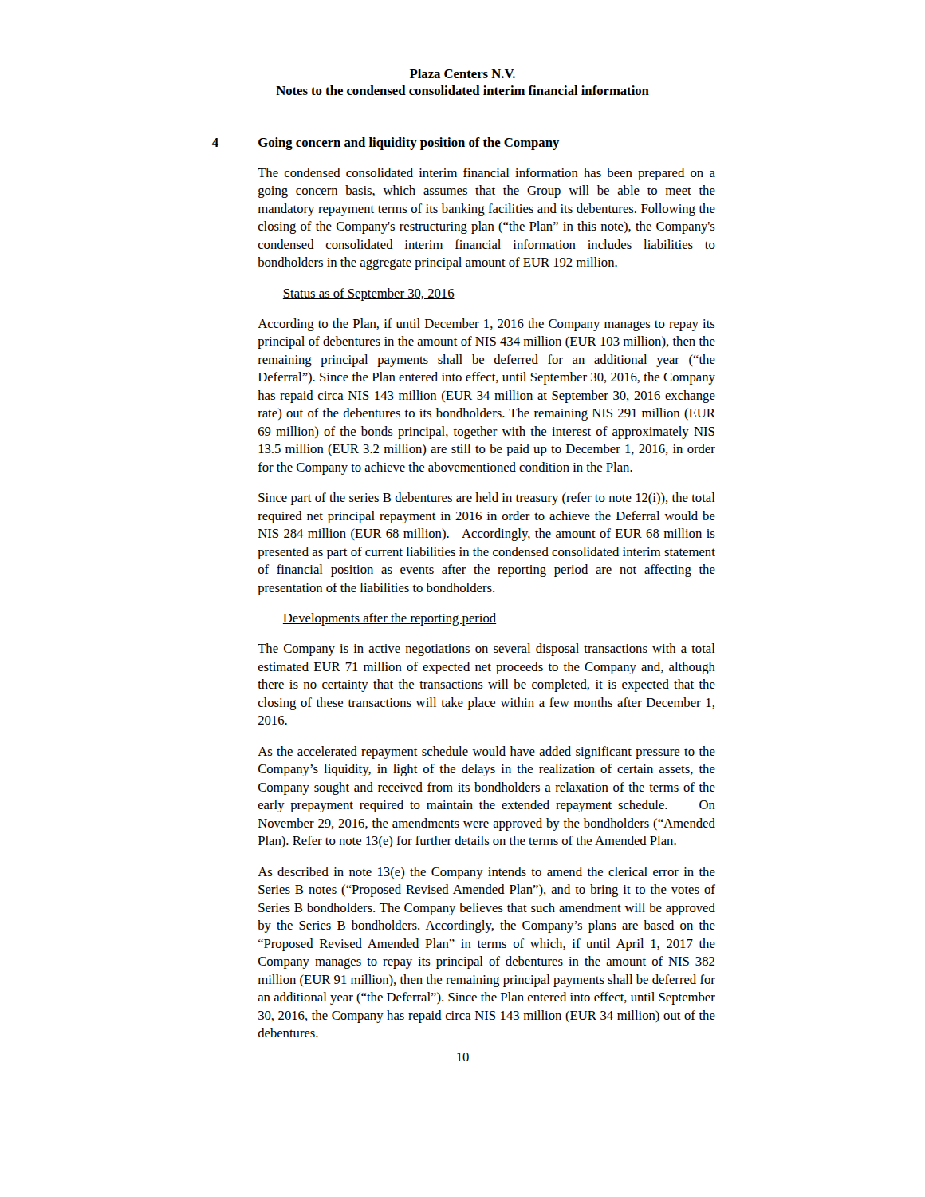Plaza Centers N.V. Notes to the condensed consolidated interim financial information
4
Going concern and liquidity position of the Company
The condensed consolidated interim financial information has been prepared on a going concern basis, which assumes that the Group will be able to meet the mandatory repayment terms of its banking facilities and its debentures. Following the closing of the Company's restructuring plan (“the Plan” in this note), the Company's condensed consolidated interim financial information includes liabilities to bondholders in the aggregate principal amount of EUR 192 million.
Status as of September 30, 2016
According to the Plan, if until December 1, 2016 the Company manages to repay its principal of debentures in the amount of NIS 434 million (EUR 103 million), then the remaining principal payments shall be deferred for an additional year (“the Deferral”). Since the Plan entered into effect, until September 30, 2016, the Company has repaid circa NIS 143 million (EUR 34 million at September 30, 2016 exchange rate) out of the debentures to its bondholders. The remaining NIS 291 million (EUR 69 million) of the bonds principal, together with the interest of approximately NIS 13.5 million (EUR 3.2 million) are still to be paid up to December 1, 2016, in order for the Company to achieve the abovementioned condition in the Plan.
Since part of the series B debentures are held in treasury (refer to note 12(i)), the total required net principal repayment in 2016 in order to achieve the Deferral would be NIS 284 million (EUR 68 million). Accordingly, the amount of EUR 68 million is presented as part of current liabilities in the condensed consolidated interim statement of financial position as events after the reporting period are not affecting the presentation of the liabilities to bondholders.
Developments after the reporting period
The Company is in active negotiations on several disposal transactions with a total estimated EUR 71 million of expected net proceeds to the Company and, although there is no certainty that the transactions will be completed, it is expected that the closing of these transactions will take place within a few months after December 1, 2016.
As the accelerated repayment schedule would have added significant pressure to the Company’s liquidity, in light of the delays in the realization of certain assets, the Company sought and received from its bondholders a relaxation of the terms of the early prepayment required to maintain the extended repayment schedule. On November 29, 2016, the amendments were approved by the bondholders (“Amended Plan). Refer to note 13(e) for further details on the terms of the Amended Plan.
As described in note 13(e) the Company intends to amend the clerical error in the Series B notes (“Proposed Revised Amended Plan”), and to bring it to the votes of Series B bondholders. The Company believes that such amendment will be approved by the Series B bondholders. Accordingly, the Company’s plans are based on the “Proposed Revised Amended Plan” in terms of which, if until April 1, 2017 the Company manages to repay its principal of debentures in the amount of NIS 382 million (EUR 91 million), then the remaining principal payments shall be deferred for an additional year (“the Deferral”). Since the Plan entered into effect, until September 30, 2016, the Company has repaid circa NIS 143 million (EUR 34 million) out of the debentures.
10